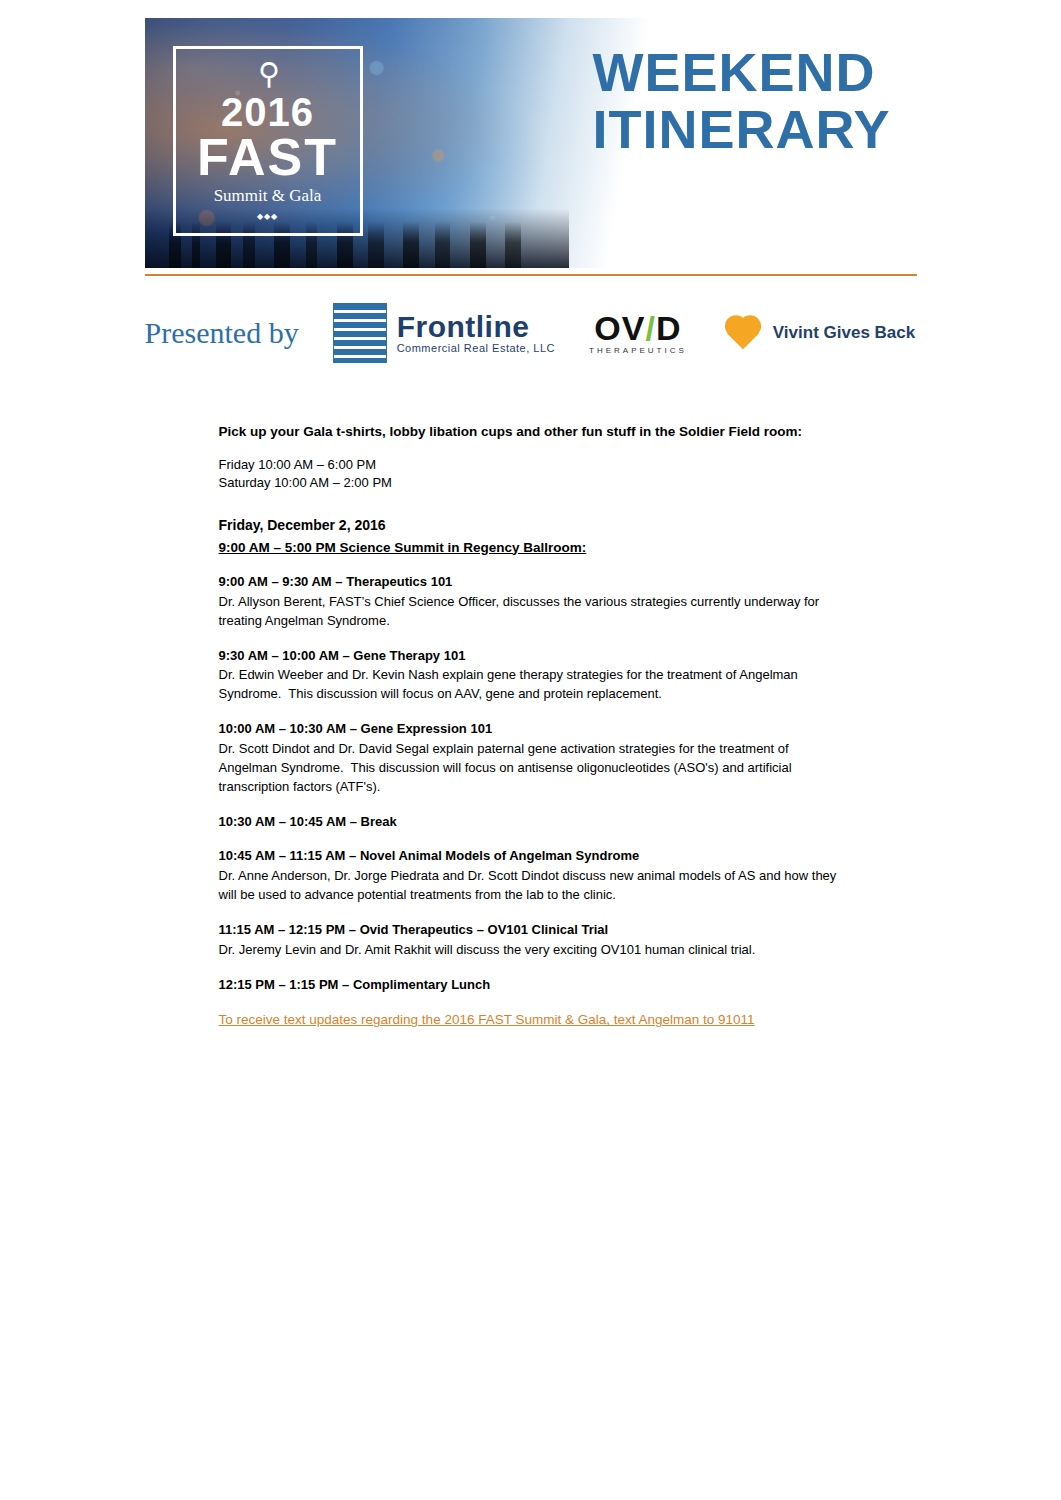⚲
2016
FAST
Summit & Gala
◆◆◆
WEEKEND ITINERARY
Presented by
Frontline
Commercial Real Estate, LLC
OV/D
THERAPEUTICS
Vivint Gives Back
Pick up your Gala t-shirts, lobby libation cups and other fun stuff in the Soldier Field room:
Friday 10:00 AM – 6:00 PM
Saturday 10:00 AM – 2:00 PM
Friday, December 2, 2016
9:00 AM – 5:00 PM Science Summit in Regency Ballroom:
9:00 AM – 9:30 AM – Therapeutics 101
Dr. Allyson Berent, FAST’s Chief Science Officer, discusses the various strategies currently underway for treating Angelman Syndrome.
9:30 AM – 10:00 AM – Gene Therapy 101
Dr. Edwin Weeber and Dr. Kevin Nash explain gene therapy strategies for the treatment of Angelman Syndrome. This discussion will focus on AAV, gene and protein replacement.
10:00 AM – 10:30 AM – Gene Expression 101
Dr. Scott Dindot and Dr. David Segal explain paternal gene activation strategies for the treatment of Angelman Syndrome. This discussion will focus on antisense oligonucleotides (ASO's) and artificial transcription factors (ATF's).
10:30 AM – 10:45 AM – Break
10:45 AM – 11:15 AM – Novel Animal Models of Angelman Syndrome
Dr. Anne Anderson, Dr. Jorge Piedrata and Dr. Scott Dindot discuss new animal models of AS and how they will be used to advance potential treatments from the lab to the clinic.
11:15 AM – 12:15 PM – Ovid Therapeutics – OV101 Clinical Trial
Dr. Jeremy Levin and Dr. Amit Rakhit will discuss the very exciting OV101 human clinical trial.
12:15 PM – 1:15 PM – Complimentary Lunch
To receive text updates regarding the 2016 FAST Summit & Gala, text Angelman to 91011